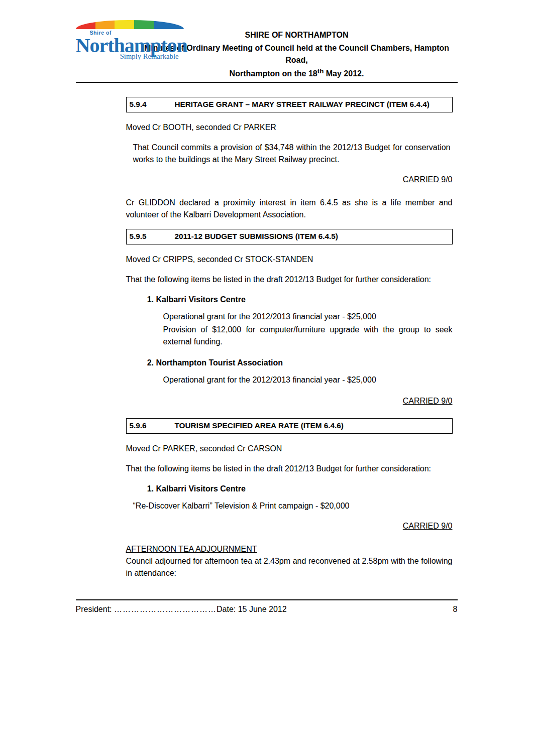Shire of
Northampton
Simply Remarkable
SHIRE OF NORTHAMPTON
Minutes of Ordinary Meeting of Council held at the Council Chambers, Hampton Road,
Northampton on the 18th May 2012.
5.9.4 HERITAGE GRANT – MARY STREET RAILWAY PRECINCT (ITEM 6.4.4)
Moved Cr BOOTH, seconded Cr PARKER
That Council commits a provision of $34,748 within the 2012/13 Budget for conservation works to the buildings at the Mary Street Railway precinct.
CARRIED 9/0
Cr GLIDDON declared a proximity interest in item 6.4.5 as she is a life member and volunteer of the Kalbarri Development Association.
5.9.52011-12 BUDGET SUBMISSIONS (ITEM 6.4.5)
Moved Cr CRIPPS, seconded Cr STOCK-STANDEN
That the following items be listed in the draft 2012/13 Budget for further consideration:
Kalbarri Visitors Centre
Operational grant for the 2012/2013 financial year - $25,000
Provision of $12,000 for computer/furniture upgrade with the group to seek external funding.
Northampton Tourist Association
Operational grant for the 2012/2013 financial year - $25,000
CARRIED 9/0
5.9.6 TOURISM SPECIFIED AREA RATE (ITEM 6.4.6)
Moved Cr PARKER, seconded Cr CARSON
That the following items be listed in the draft 2012/13 Budget for further consideration:
Kalbarri Visitors Centre
“Re-Discover Kalbarri” Television & Print campaign - $20,000
CARRIED 9/0
AFTERNOON TEA ADJOURNMENT
Council adjourned for afternoon tea at 2.43pm and reconvened at 2.58pm with the following in attendance:
President: ………………………………Date: 15 June 2012 8